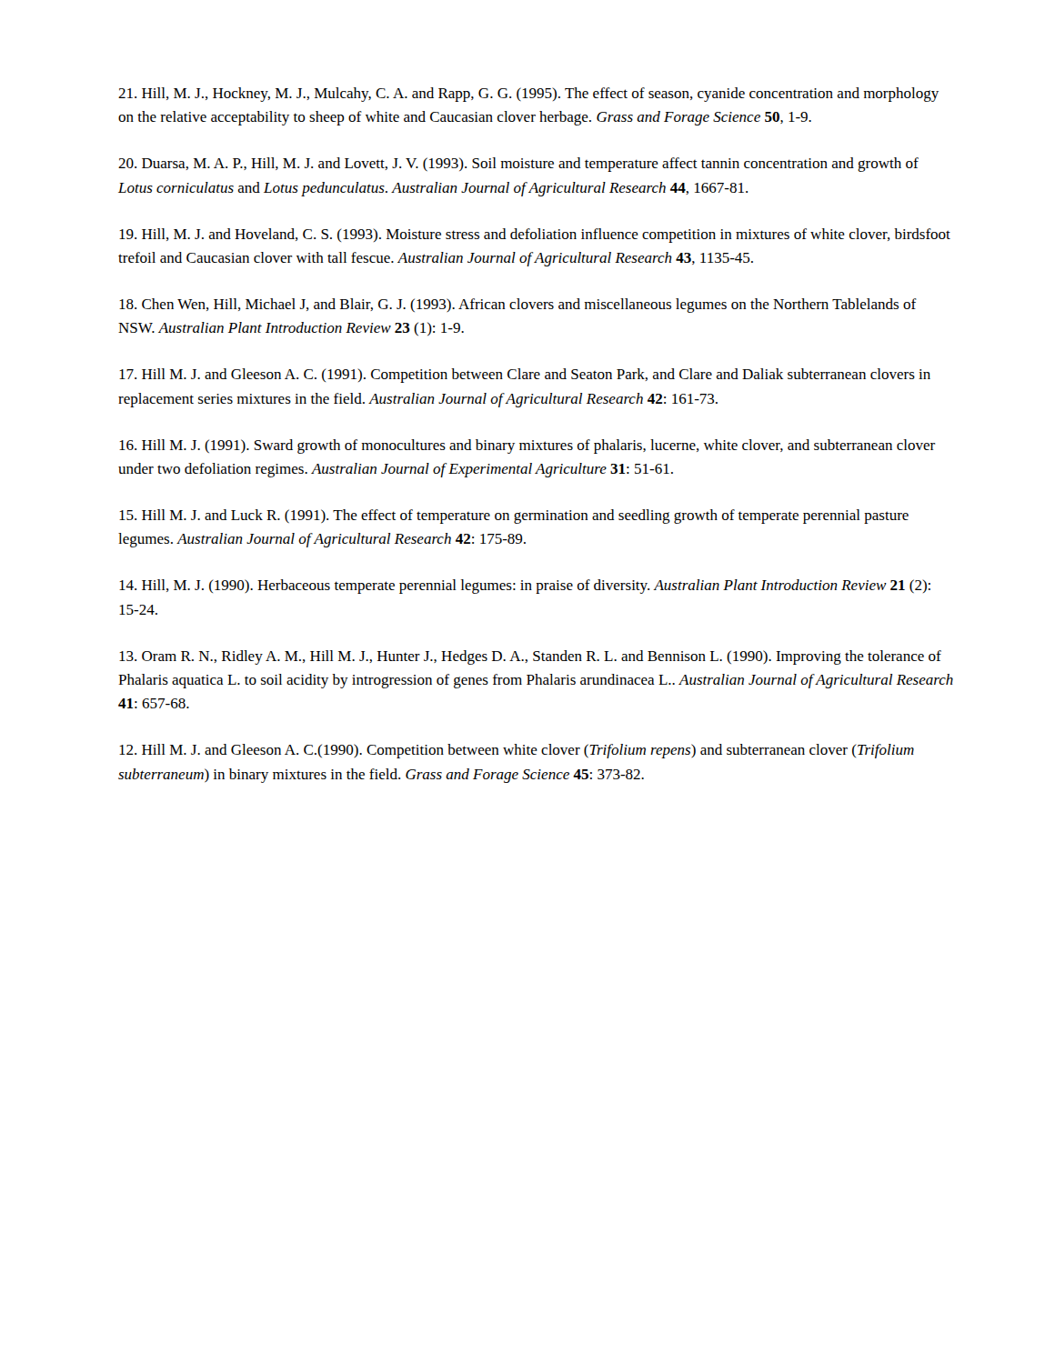21. Hill, M. J., Hockney, M. J., Mulcahy, C. A. and Rapp, G. G. (1995). The effect of season, cyanide concentration and morphology on the relative acceptability to sheep of white and Caucasian clover herbage. Grass and Forage Science 50, 1-9.
20. Duarsa, M. A. P., Hill, M. J. and Lovett, J. V. (1993). Soil moisture and temperature affect tannin concentration and growth of Lotus corniculatus and Lotus pedunculatus. Australian Journal of Agricultural Research 44, 1667-81.
19. Hill, M. J. and Hoveland, C. S. (1993). Moisture stress and defoliation influence competition in mixtures of white clover, birdsfoot trefoil and Caucasian clover with tall fescue. Australian Journal of Agricultural Research 43, 1135-45.
18. Chen Wen, Hill, Michael J, and Blair, G. J. (1993). African clovers and miscellaneous legumes on the Northern Tablelands of NSW. Australian Plant Introduction Review 23 (1): 1-9.
17. Hill M. J. and Gleeson A. C. (1991). Competition between Clare and Seaton Park, and Clare and Daliak subterranean clovers in replacement series mixtures in the field. Australian Journal of Agricultural Research 42: 161-73.
16. Hill M. J. (1991). Sward growth of monocultures and binary mixtures of phalaris, lucerne, white clover, and subterranean clover under two defoliation regimes. Australian Journal of Experimental Agriculture 31: 51-61.
15. Hill M. J. and Luck R. (1991). The effect of temperature on germination and seedling growth of temperate perennial pasture legumes. Australian Journal of Agricultural Research 42: 175-89.
14. Hill, M. J. (1990). Herbaceous temperate perennial legumes: in praise of diversity. Australian Plant Introduction Review 21 (2): 15-24.
13. Oram R. N., Ridley A. M., Hill M. J., Hunter J., Hedges D. A., Standen R. L. and Bennison L. (1990). Improving the tolerance of Phalaris aquatica L. to soil acidity by introgression of genes from Phalaris arundinacea L.. Australian Journal of Agricultural Research 41: 657-68.
12. Hill M. J. and Gleeson A. C.(1990). Competition between white clover (Trifolium repens) and subterranean clover (Trifolium subterraneum) in binary mixtures in the field. Grass and Forage Science 45: 373-82.